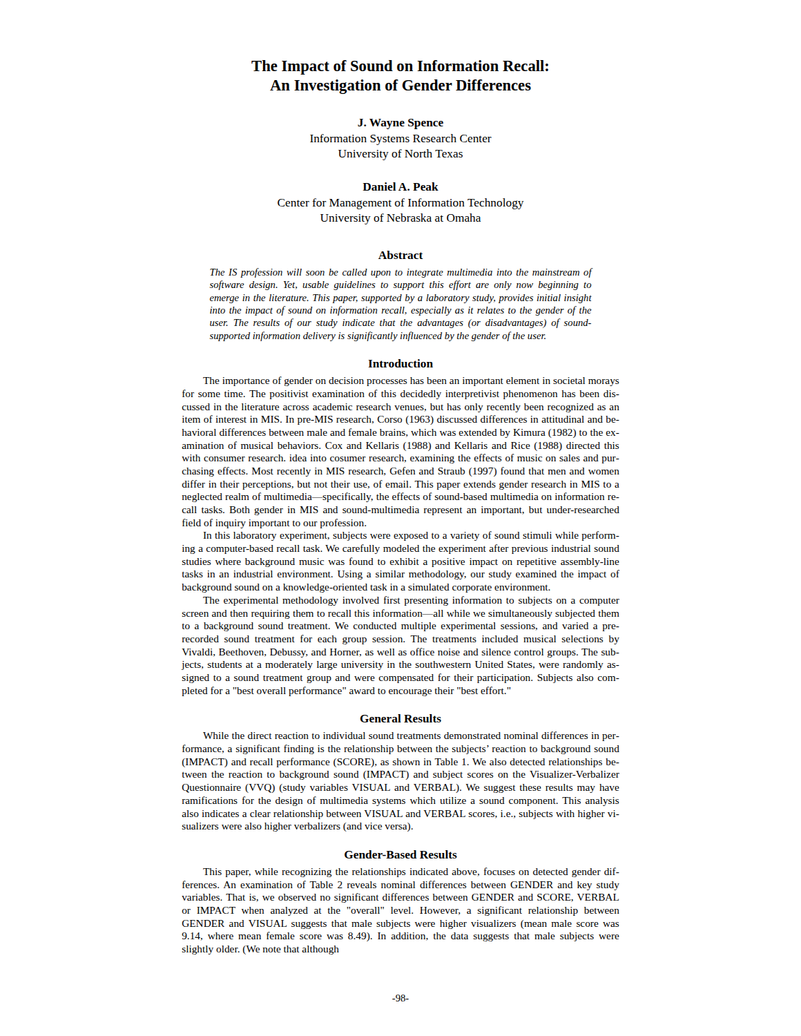The Impact of Sound on Information Recall:
An Investigation of Gender Differences
J. Wayne Spence
Information Systems Research Center
University of North Texas
Daniel A. Peak
Center for Management of Information Technology
University of Nebraska at Omaha
Abstract
The IS profession will soon be called upon to integrate multimedia into the mainstream of software design. Yet, usable guidelines to support this effort are only now beginning to emerge in the literature. This paper, supported by a laboratory study, provides initial insight into the impact of sound on information recall, especially as it relates to the gender of the user. The results of our study indicate that the advantages (or disadvantages) of sound-supported information delivery is significantly influenced by the gender of the user.
Introduction
The importance of gender on decision processes has been an important element in societal morays for some time. The positivist examination of this decidedly interpretivist phenomenon has been discussed in the literature across academic research venues, but has only recently been recognized as an item of interest in MIS. In pre-MIS research, Corso (1963) discussed differences in attitudinal and behavioral differences between male and female brains, which was extended by Kimura (1982) to the examination of musical behaviors. Cox and Kellaris (1988) and Kellaris and Rice (1988) directed this with consumer research. idea into cosumer research, examining the effects of music on sales and purchasing effects. Most recently in MIS research, Gefen and Straub (1997) found that men and women differ in their perceptions, but not their use, of email. This paper extends gender research in MIS to a neglected realm of multimedia—specifically, the effects of sound-based multimedia on information recall tasks. Both gender in MIS and sound-multimedia represent an important, but under-researched field of inquiry important to our profession.
In this laboratory experiment, subjects were exposed to a variety of sound stimuli while performing a computer-based recall task. We carefully modeled the experiment after previous industrial sound studies where background music was found to exhibit a positive impact on repetitive assembly-line tasks in an industrial environment. Using a similar methodology, our study examined the impact of background sound on a knowledge-oriented task in a simulated corporate environment.
The experimental methodology involved first presenting information to subjects on a computer screen and then requiring them to recall this information—all while we simultaneously subjected them to a background sound treatment. We conducted multiple experimental sessions, and varied a pre-recorded sound treatment for each group session. The treatments included musical selections by Vivaldi, Beethoven, Debussy, and Horner, as well as office noise and silence control groups. The subjects, students at a moderately large university in the southwestern United States, were randomly assigned to a sound treatment group and were compensated for their participation. Subjects also completed for a "best overall performance" award to encourage their "best effort."
General Results
While the direct reaction to individual sound treatments demonstrated nominal differences in performance, a significant finding is the relationship between the subjects’ reaction to background sound (IMPACT) and recall performance (SCORE), as shown in Table 1. We also detected relationships between the reaction to background sound (IMPACT) and subject scores on the Visualizer-Verbalizer Questionnaire (VVQ) (study variables VISUAL and VERBAL). We suggest these results may have ramifications for the design of multimedia systems which utilize a sound component. This analysis also indicates a clear relationship between VISUAL and VERBAL scores, i.e., subjects with higher visualizers were also higher verbalizers (and vice versa).
Gender-Based Results
This paper, while recognizing the relationships indicated above, focuses on detected gender differences. An examination of Table 2 reveals nominal differences between GENDER and key study variables. That is, we observed no significant differences between GENDER and SCORE, VERBAL or IMPACT when analyzed at the "overall" level. However, a significant relationship between GENDER and VISUAL suggests that male subjects were higher visualizers (mean male score was 9.14, where mean female score was 8.49). In addition, the data suggests that male subjects were slightly older. (We note that although
-98-